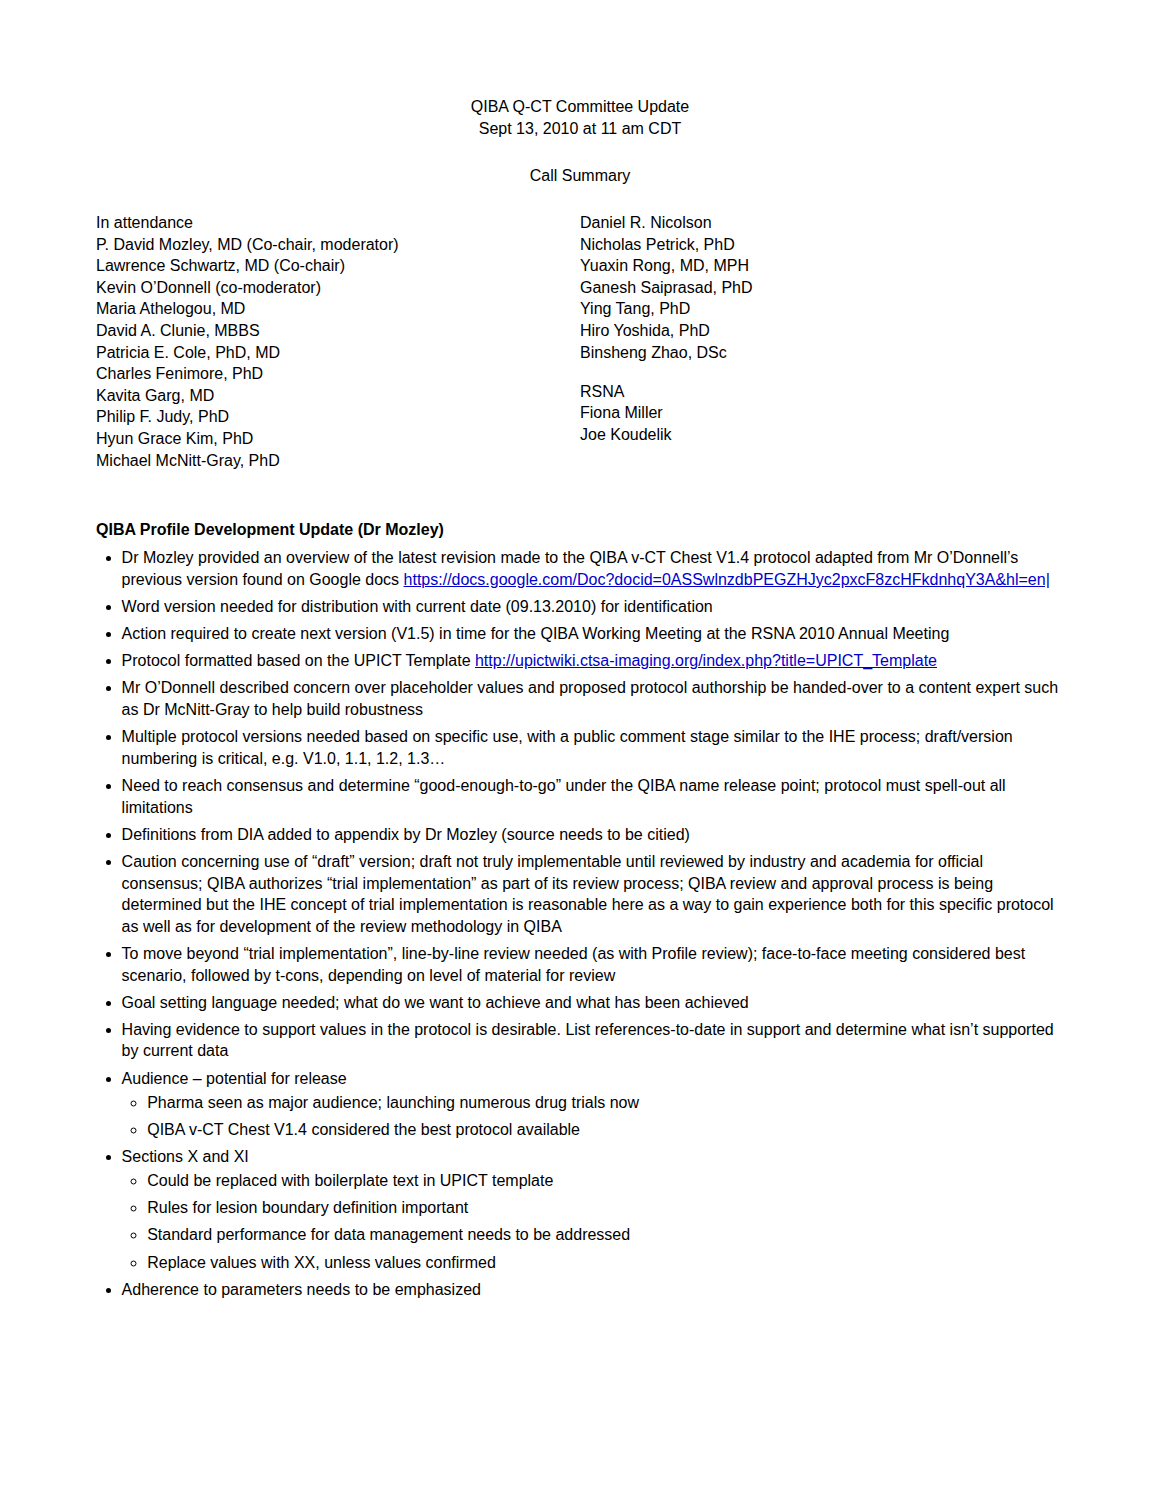QIBA Q-CT Committee Update
Sept 13, 2010 at 11 am CDT
Call Summary
| In attendance P. David Mozley, MD (Co-chair, moderator) Lawrence Schwartz, MD (Co-chair) Kevin O’Donnell (co-moderator) Maria Athelogou, MD David A. Clunie, MBBS Patricia E. Cole, PhD, MD Charles Fenimore, PhD Kavita Garg, MD Philip F. Judy, PhD Hyun Grace Kim, PhD Michael McNitt-Gray, PhD | Daniel R. Nicolson Nicholas Petrick, PhD Yuaxin Rong, MD, MPH Ganesh Saiprasad, PhD Ying Tang, PhD Hiro Yoshida, PhD Binsheng Zhao, DSc RSNA Fiona Miller Joe Koudelik |
QIBA Profile Development Update (Dr Mozley)
Dr Mozley provided an overview of the latest revision made to the QIBA v-CT Chest V1.4 protocol adapted from Mr O’Donnell’s previous version found on Google docs https://docs.google.com/Doc?docid=0ASSwlnzdbPEGZHJyc2pxcF8zcHFkdnhqY3A&hl=en|
Word version needed for distribution with current date (09.13.2010) for identification
Action required to create next version (V1.5) in time for the QIBA Working Meeting at the RSNA 2010 Annual Meeting
Protocol formatted based on the UPICT Template http://upictwiki.ctsa-imaging.org/index.php?title=UPICT_Template
Mr O’Donnell described concern over placeholder values and proposed protocol authorship be handed-over to a content expert such as Dr McNitt-Gray to help build robustness
Multiple protocol versions needed based on specific use, with a public comment stage similar to the IHE process; draft/version numbering is critical, e.g. V1.0, 1.1, 1.2, 1.3…
Need to reach consensus and determine “good-enough-to-go” under the QIBA name release point; protocol must spell-out all limitations
Definitions from DIA added to appendix by Dr Mozley (source needs to be citied)
Caution concerning use of “draft” version; draft not truly implementable until reviewed by industry and academia for official consensus; QIBA authorizes “trial implementation” as part of its review process; QIBA review and approval process is being determined but the IHE concept of trial implementation is reasonable here as a way to gain experience both for this specific protocol as well as for development of the review methodology in QIBA
To move beyond “trial implementation”, line-by-line review needed (as with Profile review); face-to-face meeting considered best scenario, followed by t-cons, depending on level of material for review
Goal setting language needed; what do we want to achieve and what has been achieved
Having evidence to support values in the protocol is desirable. List references-to-date in support and determine what isn’t supported by current data
Audience – potential for release
Pharma seen as major audience; launching numerous drug trials now
QIBA v-CT Chest V1.4 considered the best protocol available
Sections X and XI
Could be replaced with boilerplate text in UPICT template
Rules for lesion boundary definition important
Standard performance for data management needs to be addressed
Replace values with XX, unless values confirmed
Adherence to parameters needs to be emphasized